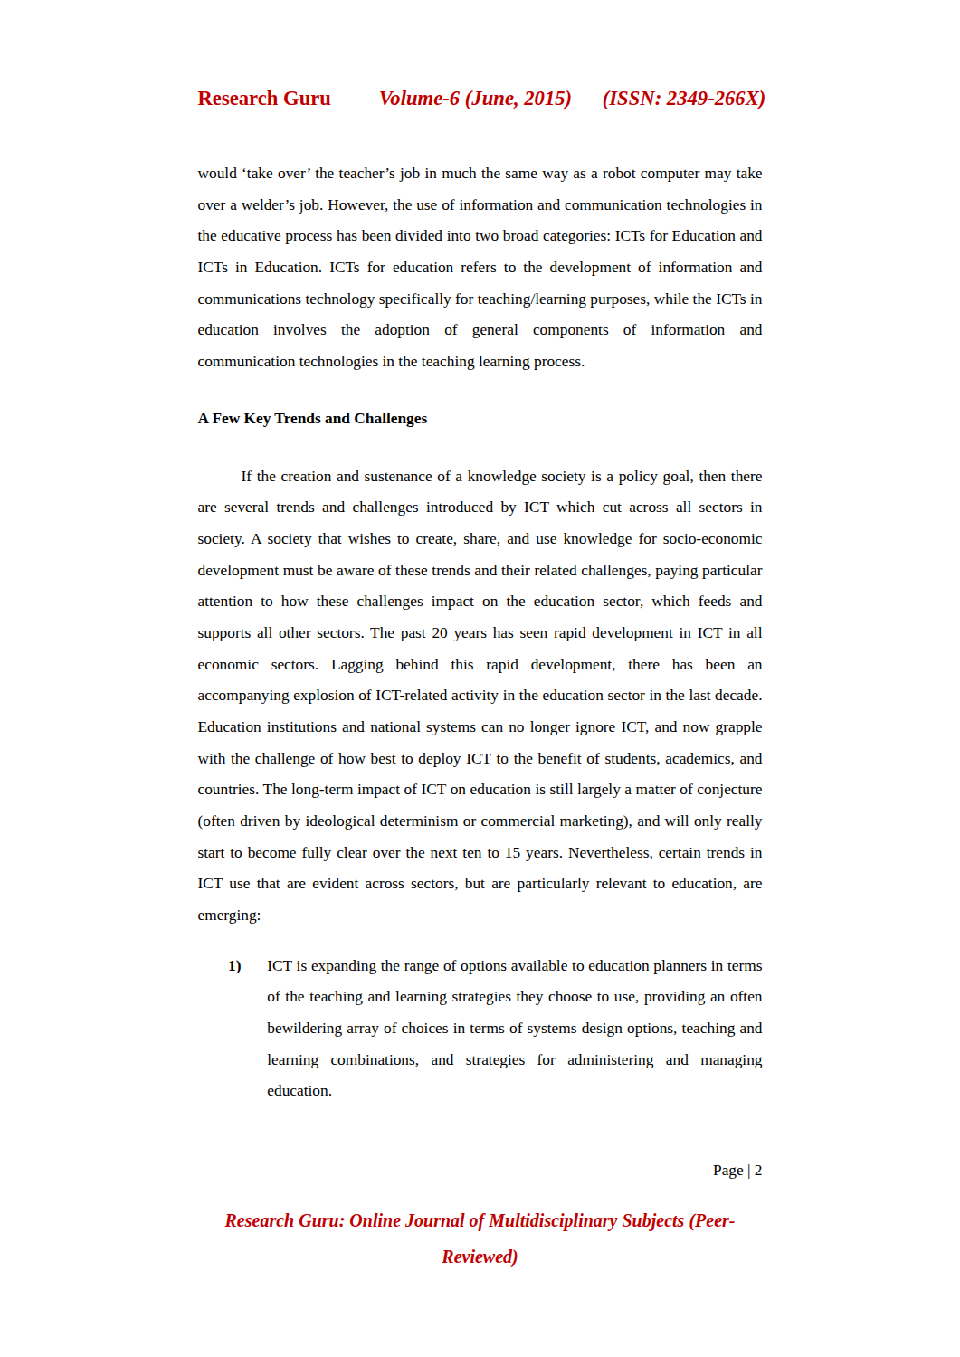Research Guru Volume-6 (June, 2015) (ISSN: 2349-266X)
would ‘take over’ the teacher’s job in much the same way as a robot computer may take over a welder’s job. However, the use of information and communication technologies in the educative process has been divided into two broad categories: ICTs for Education and ICTs in Education. ICTs for education refers to the development of information and communications technology specifically for teaching/learning purposes, while the ICTs in education involves the adoption of general components of information and communication technologies in the teaching learning process.
A Few Key Trends and Challenges
If the creation and sustenance of a knowledge society is a policy goal, then there are several trends and challenges introduced by ICT which cut across all sectors in society. A society that wishes to create, share, and use knowledge for socio-economic development must be aware of these trends and their related challenges, paying particular attention to how these challenges impact on the education sector, which feeds and supports all other sectors. The past 20 years has seen rapid development in ICT in all economic sectors. Lagging behind this rapid development, there has been an accompanying explosion of ICT-related activity in the education sector in the last decade. Education institutions and national systems can no longer ignore ICT, and now grapple with the challenge of how best to deploy ICT to the benefit of students, academics, and countries. The long-term impact of ICT on education is still largely a matter of conjecture (often driven by ideological determinism or commercial marketing), and will only really start to become fully clear over the next ten to 15 years. Nevertheless, certain trends in ICT use that are evident across sectors, but are particularly relevant to education, are emerging:
1) ICT is expanding the range of options available to education planners in terms of the teaching and learning strategies they choose to use, providing an often bewildering array of choices in terms of systems design options, teaching and learning combinations, and strategies for administering and managing education.
Page | 2
Research Guru: Online Journal of Multidisciplinary Subjects (Peer-Reviewed)